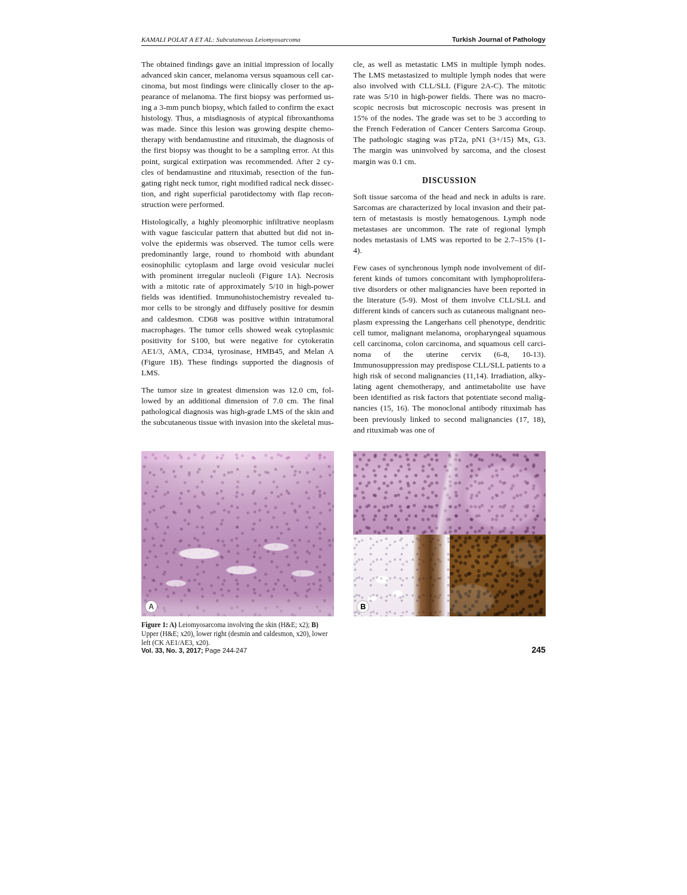Kamali Polat A et al: Subcutaneous Leiomyosarcoma
Turkish Journal of Pathology
The obtained findings gave an initial impression of locally advanced skin cancer, melanoma versus squamous cell carcinoma, but most findings were clinically closer to the appearance of melanoma. The first biopsy was performed using a 3-mm punch biopsy, which failed to confirm the exact histology. Thus, a misdiagnosis of atypical fibroxanthoma was made. Since this lesion was growing despite chemotherapy with bendamustine and rituximab, the diagnosis of the first biopsy was thought to be a sampling error. At this point, surgical extirpation was recommended. After 2 cycles of bendamustine and rituximab, resection of the fungating right neck tumor, right modified radical neck dissection, and right superficial parotidectomy with flap reconstruction were performed.
Histologically, a highly pleomorphic infiltrative neoplasm with vague fascicular pattern that abutted but did not involve the epidermis was observed. The tumor cells were predominantly large, round to rhomboid with abundant eosinophilic cytoplasm and large ovoid vesicular nuclei with prominent irregular nucleoli (Figure 1A). Necrosis with a mitotic rate of approximately 5/10 in high-power fields was identified. Immunohistochemistry revealed tumor cells to be strongly and diffusely positive for desmin and caldesmon. CD68 was positive within intratumoral macrophages. The tumor cells showed weak cytoplasmic positivity for S100, but were negative for cytokeratin AE1/3, AMA, CD34, tyrosinase, HMB45, and Melan A (Figure 1B). These findings supported the diagnosis of LMS.
The tumor size in greatest dimension was 12.0 cm, followed by an additional dimension of 7.0 cm. The final pathological diagnosis was high-grade LMS of the skin and the subcutaneous tissue with invasion into the skeletal muscle, as well as metastatic LMS in multiple lymph nodes. The LMS metastasized to multiple lymph nodes that were also involved with CLL/SLL (Figure 2A-C). The mitotic rate was 5/10 in high-power fields. There was no macroscopic necrosis but microscopic necrosis was present in 15% of the nodes. The grade was set to be 3 according to the French Federation of Cancer Centers Sarcoma Group. The pathologic staging was pT2a, pN1 (3+/15) Mx, G3. The margin was uninvolved by sarcoma, and the closest margin was 0.1 cm.
Discussion
Soft tissue sarcoma of the head and neck in adults is rare. Sarcomas are characterized by local invasion and their pattern of metastasis is mostly hematogenous. Lymph node metastases are uncommon. The rate of regional lymph nodes metastasis of LMS was reported to be 2.7–15% (1-4).
Few cases of synchronous lymph node involvement of different kinds of tumors concomitant with lymphoproliferative disorders or other malignancies have been reported in the literature (5-9). Most of them involve CLL/SLL and different kinds of cancers such as cutaneous malignant neoplasm expressing the Langerhans cell phenotype, dendritic cell tumor, malignant melanoma, oropharyngeal squamous cell carcinoma, colon carcinoma, and squamous cell carcinoma of the uterine cervix (6-8, 10-13). Immunosuppression may predispose CLL/SLL patients to a high risk of second malignancies (11,14). Irradiation, alkylating agent chemotherapy, and antimetabolite use have been identified as risk factors that potentiate second malignancies (15, 16). The monoclonal antibody rituximab has been previously linked to second malignancies (17, 18), and rituximab was one of
A
Figure 1: A) Leiomyosarcoma involving the skin (H&E; x2); B) Upper (H&E; x20), lower right (desmin and caldesmon, x20), lower left (CK AE1/AE3, x20).
B
Vol. 33, No. 3, 2017; Page 244-247
245